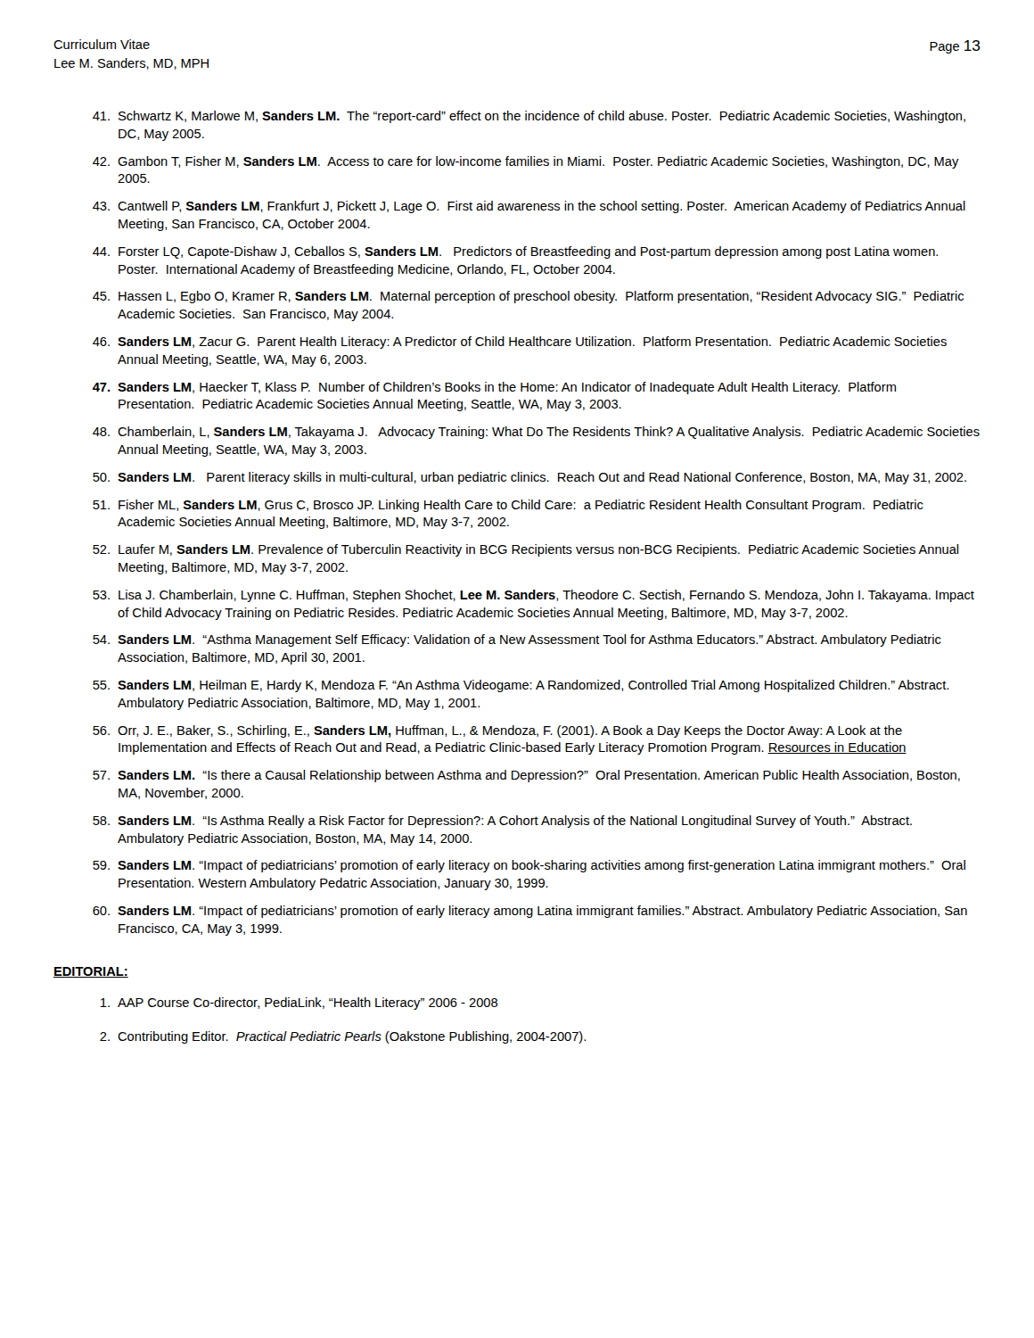Curriculum Vitae
Lee M. Sanders, MD, MPH
Page 13
41. Schwartz K, Marlowe M, Sanders LM. The “report-card” effect on the incidence of child abuse. Poster. Pediatric Academic Societies, Washington, DC, May 2005.
42. Gambon T, Fisher M, Sanders LM. Access to care for low-income families in Miami. Poster. Pediatric Academic Societies, Washington, DC, May 2005.
43. Cantwell P, Sanders LM, Frankfurt J, Pickett J, Lage O. First aid awareness in the school setting. Poster. American Academy of Pediatrics Annual Meeting, San Francisco, CA, October 2004.
44. Forster LQ, Capote-Dishaw J, Ceballos S, Sanders LM. Predictors of Breastfeeding and Post-partum depression among post Latina women. Poster. International Academy of Breastfeeding Medicine, Orlando, FL, October 2004.
45. Hassen L, Egbo O, Kramer R, Sanders LM. Maternal perception of preschool obesity. Platform presentation, “Resident Advocacy SIG.” Pediatric Academic Societies. San Francisco, May 2004.
46. Sanders LM, Zacur G. Parent Health Literacy: A Predictor of Child Healthcare Utilization. Platform Presentation. Pediatric Academic Societies Annual Meeting, Seattle, WA, May 6, 2003.
47. Sanders LM, Haecker T, Klass P. Number of Children’s Books in the Home: An Indicator of Inadequate Adult Health Literacy. Platform Presentation. Pediatric Academic Societies Annual Meeting, Seattle, WA, May 3, 2003.
48. Chamberlain, L, Sanders LM, Takayama J. Advocacy Training: What Do The Residents Think? A Qualitative Analysis. Pediatric Academic Societies Annual Meeting, Seattle, WA, May 3, 2003.
50. Sanders LM. Parent literacy skills in multi-cultural, urban pediatric clinics. Reach Out and Read National Conference, Boston, MA, May 31, 2002.
51. Fisher ML, Sanders LM, Grus C, Brosco JP. Linking Health Care to Child Care: a Pediatric Resident Health Consultant Program. Pediatric Academic Societies Annual Meeting, Baltimore, MD, May 3-7, 2002.
52. Laufer M, Sanders LM. Prevalence of Tuberculin Reactivity in BCG Recipients versus non-BCG Recipients. Pediatric Academic Societies Annual Meeting, Baltimore, MD, May 3-7, 2002.
53. Lisa J. Chamberlain, Lynne C. Huffman, Stephen Shochet, Lee M. Sanders, Theodore C. Sectish, Fernando S. Mendoza, John I. Takayama. Impact of Child Advocacy Training on Pediatric Resides. Pediatric Academic Societies Annual Meeting, Baltimore, MD, May 3-7, 2002.
54. Sanders LM. “Asthma Management Self Efficacy: Validation of a New Assessment Tool for Asthma Educators.” Abstract. Ambulatory Pediatric Association, Baltimore, MD, April 30, 2001.
55. Sanders LM, Heilman E, Hardy K, Mendoza F. “An Asthma Videogame: A Randomized, Controlled Trial Among Hospitalized Children.” Abstract. Ambulatory Pediatric Association, Baltimore, MD, May 1, 2001.
56. Orr, J. E., Baker, S., Schirling, E., Sanders LM, Huffman, L., & Mendoza, F. (2001). A Book a Day Keeps the Doctor Away: A Look at the Implementation and Effects of Reach Out and Read, a Pediatric Clinic-based Early Literacy Promotion Program. Resources in Education
57. Sanders LM. “Is there a Causal Relationship between Asthma and Depression?” Oral Presentation. American Public Health Association, Boston, MA, November, 2000.
58. Sanders LM. “Is Asthma Really a Risk Factor for Depression?: A Cohort Analysis of the National Longitudinal Survey of Youth.” Abstract. Ambulatory Pediatric Association, Boston, MA, May 14, 2000.
59. Sanders LM. “Impact of pediatricians’ promotion of early literacy on book-sharing activities among first-generation Latina immigrant mothers.” Oral Presentation. Western Ambulatory Pedatric Association, January 30, 1999.
60. Sanders LM. “Impact of pediatricians’ promotion of early literacy among Latina immigrant families.” Abstract. Ambulatory Pediatric Association, San Francisco, CA, May 3, 1999.
EDITORIAL:
1. AAP Course Co-director, PediaLink, “Health Literacy” 2006 - 2008
2. Contributing Editor. Practical Pediatric Pearls (Oakstone Publishing, 2004-2007).